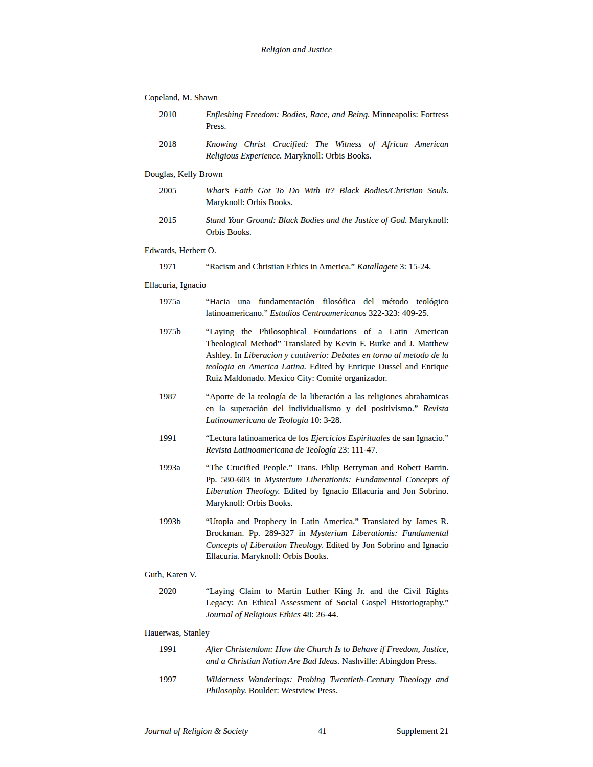Religion and Justice
Copeland, M. Shawn
2010
Enfleshing Freedom: Bodies, Race, and Being. Minneapolis: Fortress Press.
2018
Knowing Christ Crucified: The Witness of African American Religious Experience. Maryknoll: Orbis Books.
Douglas, Kelly Brown
2005
What’s Faith Got To Do With It? Black Bodies/Christian Souls. Maryknoll: Orbis Books.
2015
Stand Your Ground: Black Bodies and the Justice of God. Maryknoll: Orbis Books.
Edwards, Herbert O.
1971
“Racism and Christian Ethics in America.” Katallagete 3: 15-24.
Ellacuría, Ignacio
1975a
“Hacia una fundamentación filosófica del método teológico latinoamericano.” Estudios Centroamericanos 322-323: 409-25.
1975b
“Laying the Philosophical Foundations of a Latin American Theological Method” Translated by Kevin F. Burke and J. Matthew Ashley. In Liberacion y cautiverio: Debates en torno al metodo de la teologia en America Latina. Edited by Enrique Dussel and Enrique Ruiz Maldonado. Mexico City: Comité organizador.
1987
“Aporte de la teología de la liberación a las religiones abrahamicas en la superación del individualismo y del positivismo.” Revista Latinoamericana de Teología 10: 3-28.
1991
“Lectura latinoamerica de los Ejercicios Espirituales de san Ignacio.” Revista Latinoamericana de Teología 23: 111-47.
1993a
“The Crucified People.” Trans. Phlip Berryman and Robert Barrin. Pp. 580-603 in Mysterium Liberationis: Fundamental Concepts of Liberation Theology. Edited by Ignacio Ellacuría and Jon Sobrino. Maryknoll: Orbis Books.
1993b
“Utopia and Prophecy in Latin America.” Translated by James R. Brockman. Pp. 289-327 in Mysterium Liberationis: Fundamental Concepts of Liberation Theology. Edited by Jon Sobrino and Ignacio Ellacuría. Maryknoll: Orbis Books.
Guth, Karen V.
2020
“Laying Claim to Martin Luther King Jr. and the Civil Rights Legacy: An Ethical Assessment of Social Gospel Historiography.” Journal of Religious Ethics 48: 26-44.
Hauerwas, Stanley
1991
After Christendom: How the Church Is to Behave if Freedom, Justice, and a Christian Nation Are Bad Ideas. Nashville: Abingdon Press.
1997
Wilderness Wanderings: Probing Twentieth-Century Theology and Philosophy. Boulder: Westview Press.
Journal of Religion & Society
41
Supplement 21